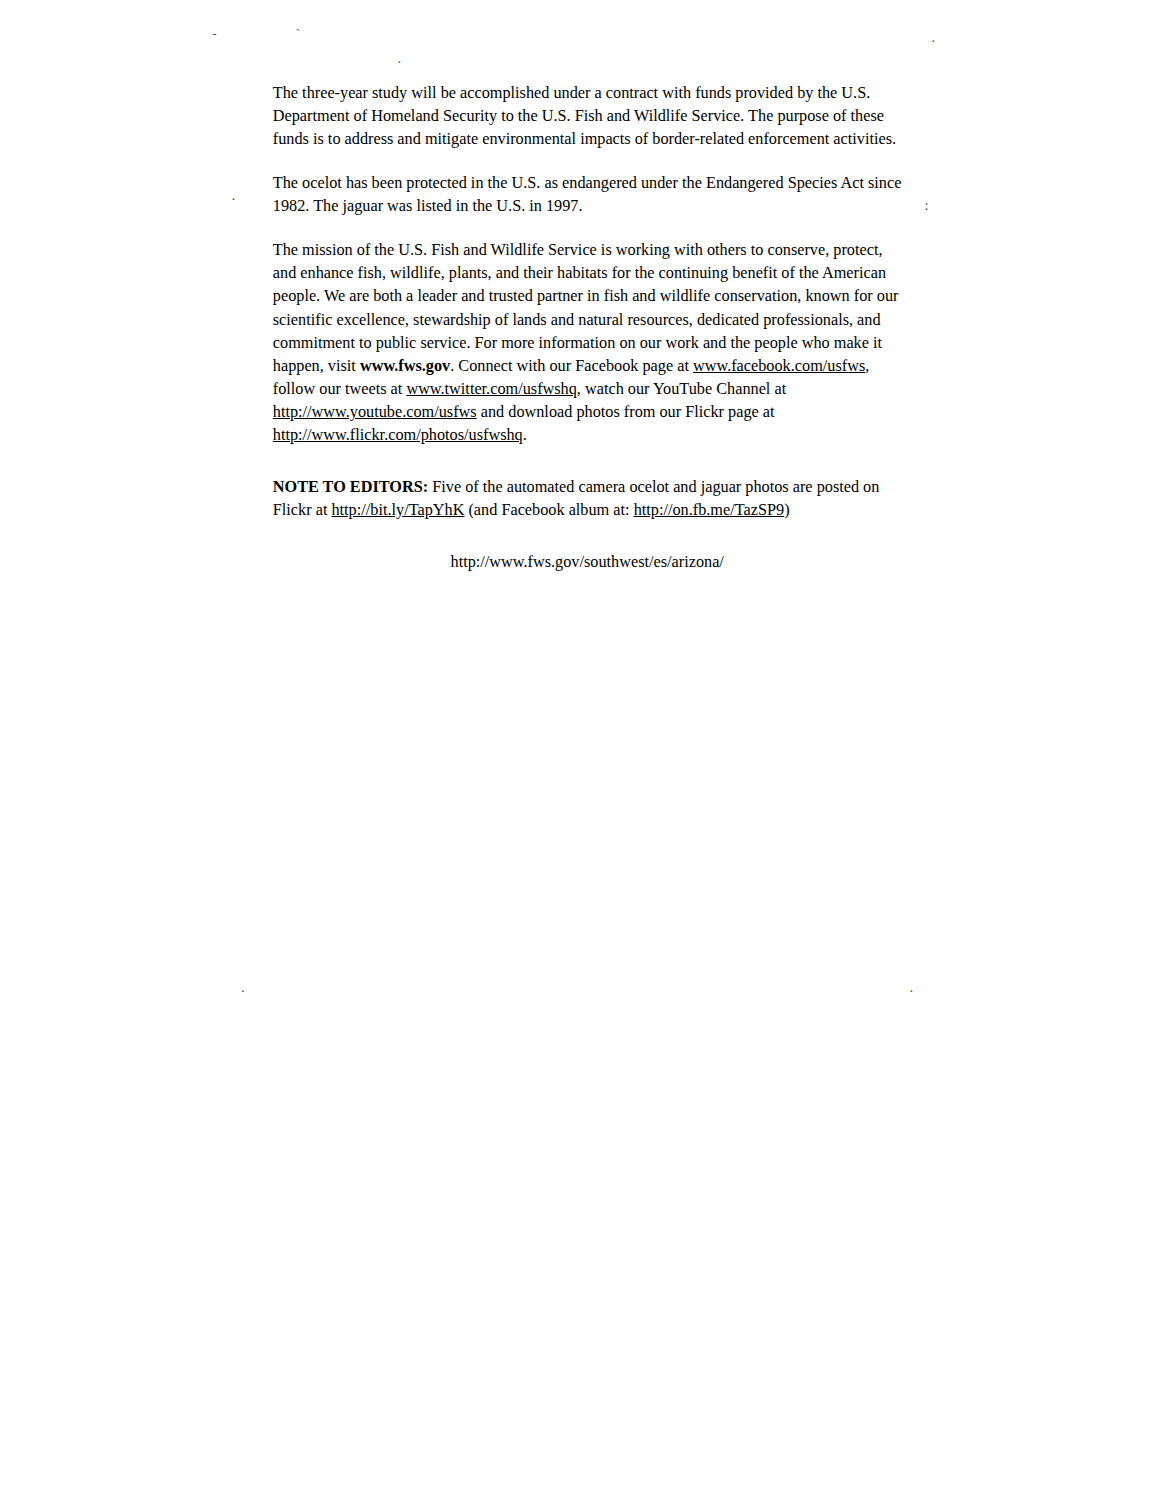- `
.
.
.
.
.
:
The three-year study will be accomplished under a contract with funds provided by the U.S. Department of Homeland Security to the U.S. Fish and Wildlife Service. The purpose of these funds is to address and mitigate environmental impacts of border-related enforcement activities.
The ocelot has been protected in the U.S. as endangered under the Endangered Species Act since 1982. The jaguar was listed in the U.S. in 1997.
The mission of the U.S. Fish and Wildlife Service is working with others to conserve, protect, and enhance fish, wildlife, plants, and their habitats for the continuing benefit of the American people. We are both a leader and trusted partner in fish and wildlife conservation, known for our scientific excellence, stewardship of lands and natural resources, dedicated professionals, and commitment to public service. For more information on our work and the people who make it happen, visit www.fws.gov. Connect with our Facebook page at www.facebook.com/usfws, follow our tweets at www.twitter.com/usfwshq, watch our YouTube Channel at http://www.youtube.com/usfws and download photos from our Flickr page at http://www.flickr.com/photos/usfwshq.
NOTE TO EDITORS: Five of the automated camera ocelot and jaguar photos are posted on Flickr at http://bit.ly/TapYhK (and Facebook album at: http://on.fb.me/TazSP9)
http://www.fws.gov/southwest/es/arizona/